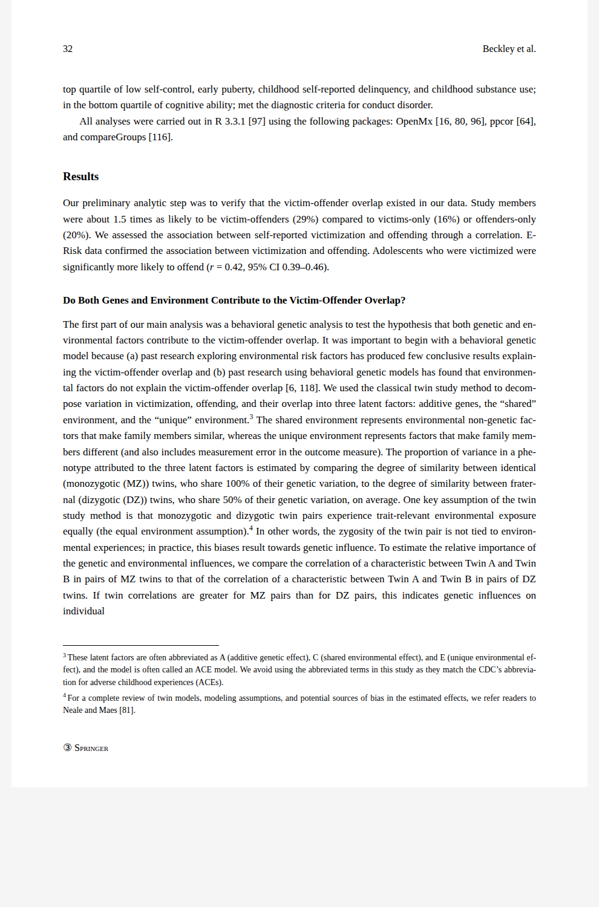32 Beckley et al.
top quartile of low self-control, early puberty, childhood self-reported delinquency, and childhood substance use; in the bottom quartile of cognitive ability; met the diagnostic criteria for conduct disorder.
All analyses were carried out in R 3.3.1 [97] using the following packages: OpenMx [16, 80, 96], ppcor [64], and compareGroups [116].
Results
Our preliminary analytic step was to verify that the victim-offender overlap existed in our data. Study members were about 1.5 times as likely to be victim-offenders (29%) compared to victims-only (16%) or offenders-only (20%). We assessed the association between self-reported victimization and offending through a correlation. E-Risk data confirmed the association between victimization and offending. Adolescents who were victimized were significantly more likely to offend (r = 0.42, 95% CI 0.39–0.46).
Do Both Genes and Environment Contribute to the Victim-Offender Overlap?
The first part of our main analysis was a behavioral genetic analysis to test the hypothesis that both genetic and environmental factors contribute to the victim-offender overlap. It was important to begin with a behavioral genetic model because (a) past research exploring environmental risk factors has produced few conclusive results explaining the victim-offender overlap and (b) past research using behavioral genetic models has found that environmental factors do not explain the victim-offender overlap [6, 118]. We used the classical twin study method to decompose variation in victimization, offending, and their overlap into three latent factors: additive genes, the “shared” environment, and the “unique” environment.3 The shared environment represents environmental non-genetic factors that make family members similar, whereas the unique environment represents factors that make family members different (and also includes measurement error in the outcome measure). The proportion of variance in a phenotype attributed to the three latent factors is estimated by comparing the degree of similarity between identical (monozygotic (MZ)) twins, who share 100% of their genetic variation, to the degree of similarity between fraternal (dizygotic (DZ)) twins, who share 50% of their genetic variation, on average. One key assumption of the twin study method is that monozygotic and dizygotic twin pairs experience trait-relevant environmental exposure equally (the equal environment assumption).4 In other words, the zygosity of the twin pair is not tied to environmental experiences; in practice, this biases result towards genetic influence. To estimate the relative importance of the genetic and environmental influences, we compare the correlation of a characteristic between Twin A and Twin B in pairs of MZ twins to that of the correlation of a characteristic between Twin A and Twin B in pairs of DZ twins. If twin correlations are greater for MZ pairs than for DZ pairs, this indicates genetic influences on individual
3These latent factors are often abbreviated as A (additive genetic effect), C (shared environmental effect), and E (unique environmental effect), and the model is often called an ACE model. We avoid using the abbreviated terms in this study as they match the CDC’s abbreviation for adverse childhood experiences (ACEs).
4For a complete review of twin models, modeling assumptions, and potential sources of bias in the estimated effects, we refer readers to Neale and Maes [81].
③ Springer